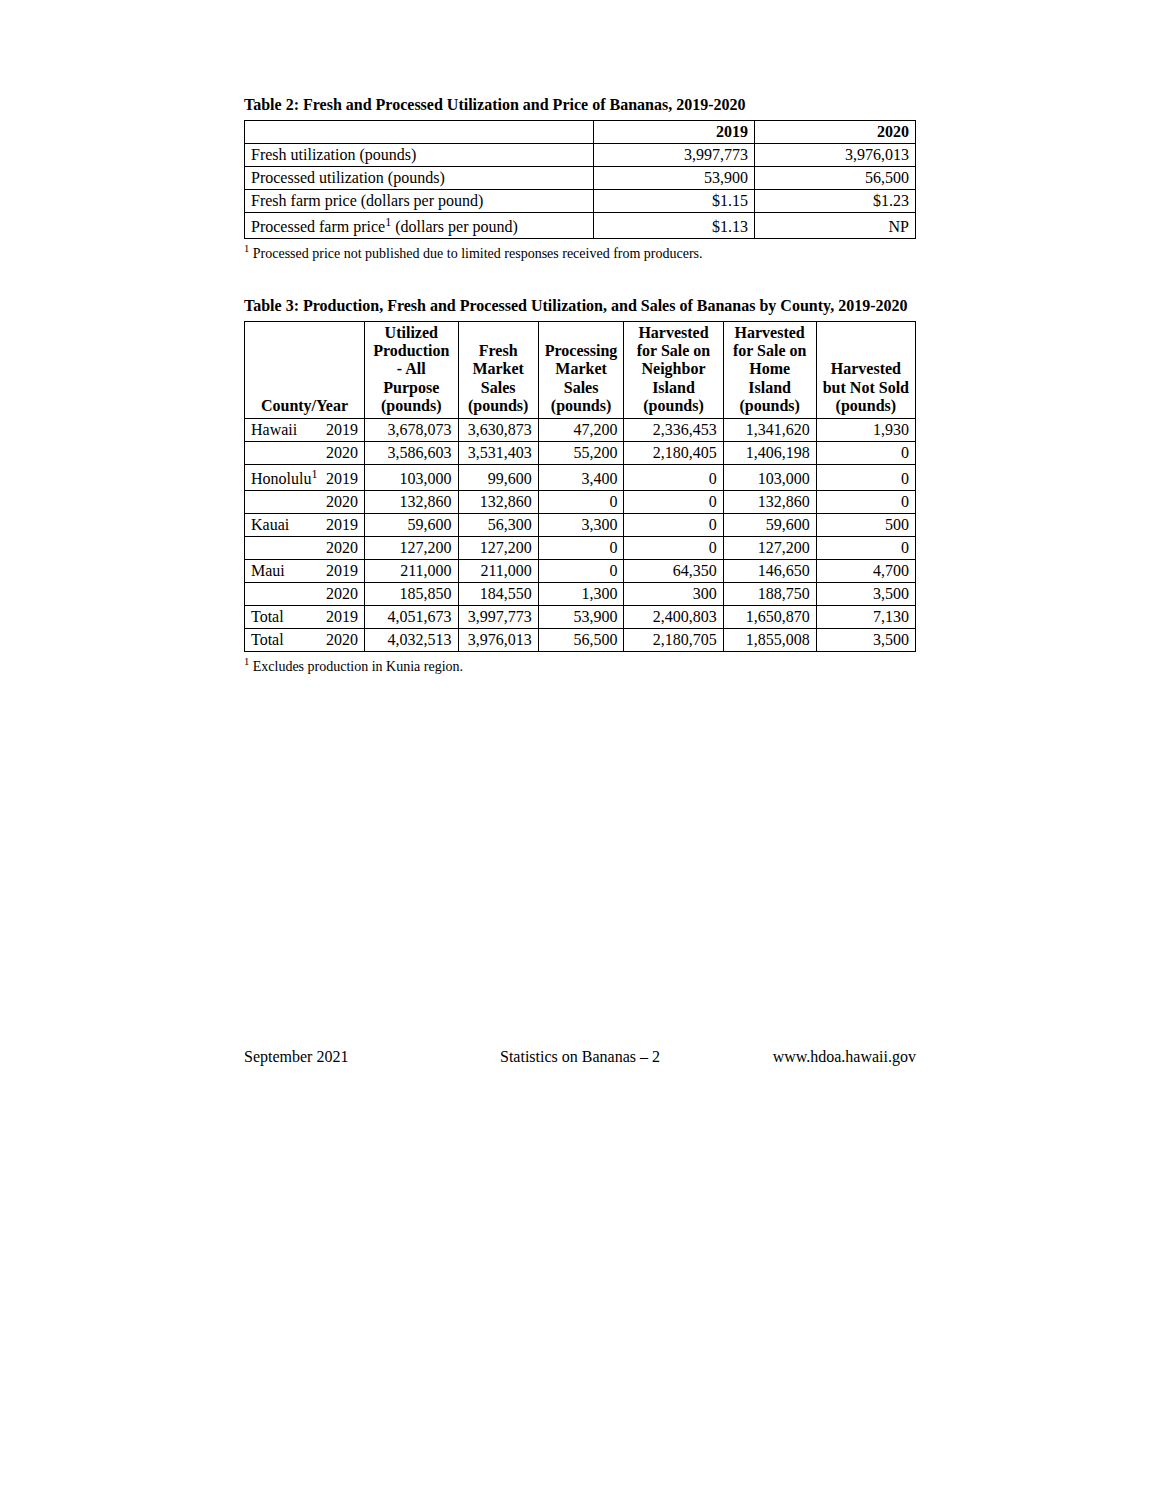Table 2: Fresh and Processed Utilization and Price of Bananas, 2019-2020
| | 2019 | 2020 |
| --- | --- | --- |
| Fresh utilization (pounds) | 3,997,773 | 3,976,013 |
| Processed utilization (pounds) | 53,900 | 56,500 |
| Fresh farm price (dollars per pound) | $1.15 | $1.23 |
| Processed farm price 1 (dollars per pound) | $1.13 | NP |
1 Processed price not published due to limited responses received from producers.
Table 3: Production, Fresh and Processed Utilization, and Sales of Bananas by County, 2019-2020
| County/Year | Utilized Production - All Purpose (pounds) | Fresh Market Sales (pounds) | Processing Market Sales (pounds) | Harvested for Sale on Neighbor Island (pounds) | Harvested for Sale on Home Island (pounds) | Harvested but Not Sold (pounds) |
| --- | --- | --- | --- | --- | --- | --- |
| Hawaii | 2019 | 3,678,073 | 3,630,873 | 47,200 | 2,336,453 | 1,341,620 | 1,930 |
| | 2020 | 3,586,603 | 3,531,403 | 55,200 | 2,180,405 | 1,406,198 | 0 |
| Honolulu 1 | 2019 | 103,000 | 99,600 | 3,400 | 0 | 103,000 | 0 |
| | 2020 | 132,860 | 132,860 | 0 | 0 | 132,860 | 0 |
| Kauai | 2019 | 59,600 | 56,300 | 3,300 | 0 | 59,600 | 500 |
| | 2020 | 127,200 | 127,200 | 0 | 0 | 127,200 | 0 |
| Maui | 2019 | 211,000 | 211,000 | 0 | 64,350 | 146,650 | 4,700 |
| | 2020 | 185,850 | 184,550 | 1,300 | 300 | 188,750 | 3,500 |
| Total | 2019 | 4,051,673 | 3,997,773 | 53,900 | 2,400,803 | 1,650,870 | 7,130 |
| Total | 2020 | 4,032,513 | 3,976,013 | 56,500 | 2,180,705 | 1,855,008 | 3,500 |
1 Excludes production in Kunia region.
September 2021 Statistics on Bananas – 2 www.hdoa.hawaii.gov